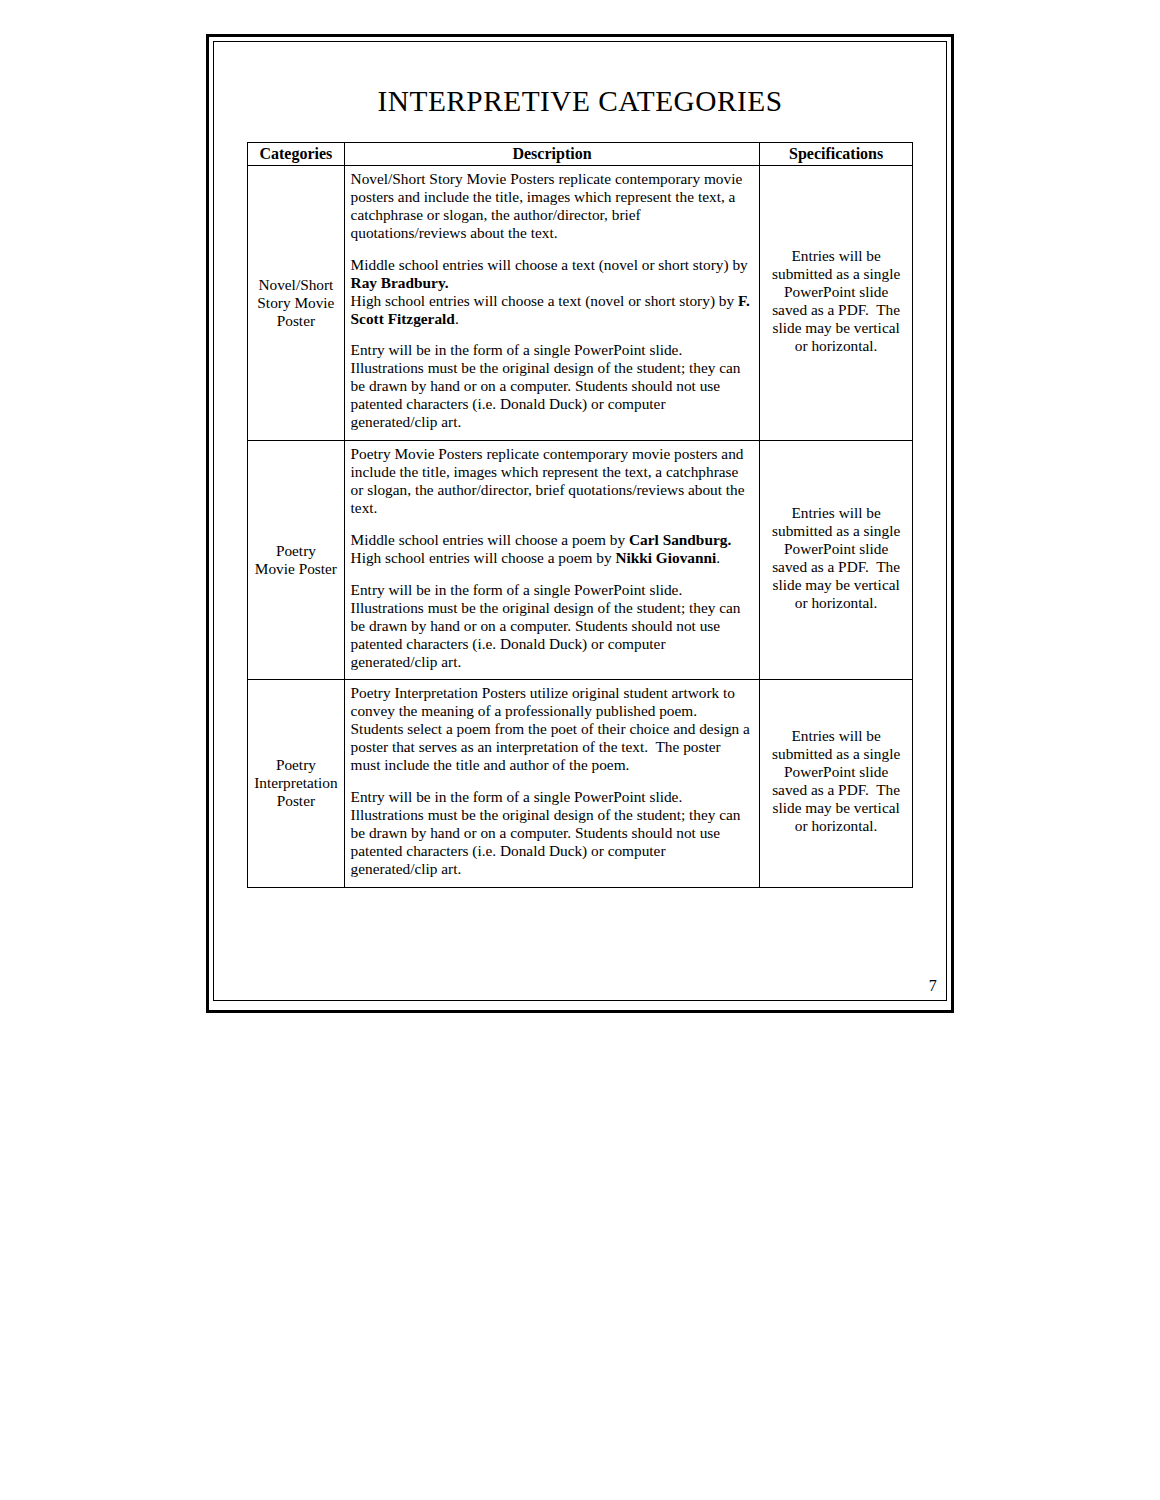INTERPRETIVE CATEGORIES
| Categories | Description | Specifications |
| --- | --- | --- |
| Novel/Short Story Movie Poster | Novel/Short Story Movie Posters replicate contemporary movie posters and include the title, images which represent the text, a catchphrase or slogan, the author/director, brief quotations/reviews about the text. Middle school entries will choose a text (novel or short story) by Ray Bradbury. High school entries will choose a text (novel or short story) by F. Scott Fitzgerald . Entry will be in the form of a single PowerPoint slide. Illustrations must be the original design of the student; they can be drawn by hand or on a computer. Students should not use patented characters (i.e. Donald Duck) or computer generated/clip art. | Entries will be submitted as a single PowerPoint slide saved as a PDF. The slide may be vertical or horizontal. |
| Poetry Movie Poster | Poetry Movie Posters replicate contemporary movie posters and include the title, images which represent the text, a catchphrase or slogan, the author/director, brief quotations/reviews about the text. Middle school entries will choose a poem by Carl Sandburg. High school entries will choose a poem by Nikki Giovanni . Entry will be in the form of a single PowerPoint slide. Illustrations must be the original design of the student; they can be drawn by hand or on a computer. Students should not use patented characters (i.e. Donald Duck) or computer generated/clip art. | Entries will be submitted as a single PowerPoint slide saved as a PDF. The slide may be vertical or horizontal. |
| Poetry Interpretation Poster | Poetry Interpretation Posters utilize original student artwork to convey the meaning of a professionally published poem. Students select a poem from the poet of their choice and design a poster that serves as an interpretation of the text. The poster must include the title and author of the poem. Entry will be in the form of a single PowerPoint slide. Illustrations must be the original design of the student; they can be drawn by hand or on a computer. Students should not use patented characters (i.e. Donald Duck) or computer generated/clip art. | Entries will be submitted as a single PowerPoint slide saved as a PDF. The slide may be vertical or horizontal. |
7